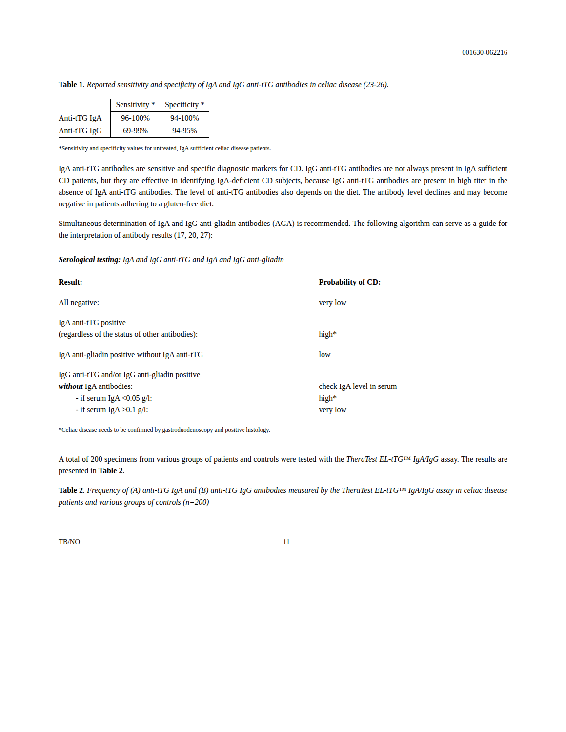001630-062216
Table 1. Reported sensitivity and specificity of IgA and IgG anti-tTG antibodies in celiac disease (23-26).
| | Sensitivity * | Specificity * |
| --- | --- | --- |
| Anti-tTG IgA | 96-100% | 94-100% |
| Anti-tTG IgG | 69-99% | 94-95% |
*Sensitivity and specificity values for untreated, IgA sufficient celiac disease patients.
IgA anti-tTG antibodies are sensitive and specific diagnostic markers for CD. IgG anti-tTG antibodies are not always present in IgA sufficient CD patients, but they are effective in identifying IgA-deficient CD subjects, because IgG anti-tTG antibodies are present in high titer in the absence of IgA anti-tTG antibodies. The level of anti-tTG antibodies also depends on the diet. The antibody level declines and may become negative in patients adhering to a gluten-free diet.
Simultaneous determination of IgA and IgG anti-gliadin antibodies (AGA) is recommended. The following algorithm can serve as a guide for the interpretation of antibody results (17, 20, 27):
Serological testing: IgA and IgG anti-tTG and IgA and IgG anti-gliadin
Result:
Probability of CD:
All negative:
very low
IgA anti-tTG positive
(regardless of the status of other antibodies):
high*
IgA anti-gliadin positive without IgA anti-tTG
low
IgG anti-tTG and/or IgG anti-gliadin positive
without IgA antibodies:
- if serum IgA <0.05 g/l:
- if serum IgA >0.1 g/l:
check IgA level in serum
high*
very low
*Celiac disease needs to be confirmed by gastroduodenoscopy and positive histology.
A total of 200 specimens from various groups of patients and controls were tested with the TheraTest EL-tTG™ IgA/IgG assay. The results are presented in Table 2.
Table 2. Frequency of (A) anti-tTG IgA and (B) anti-tTG IgG antibodies measured by the TheraTest EL-tTG™ IgA/IgG assay in celiac disease patients and various groups of controls (n=200)
TB/NO
11